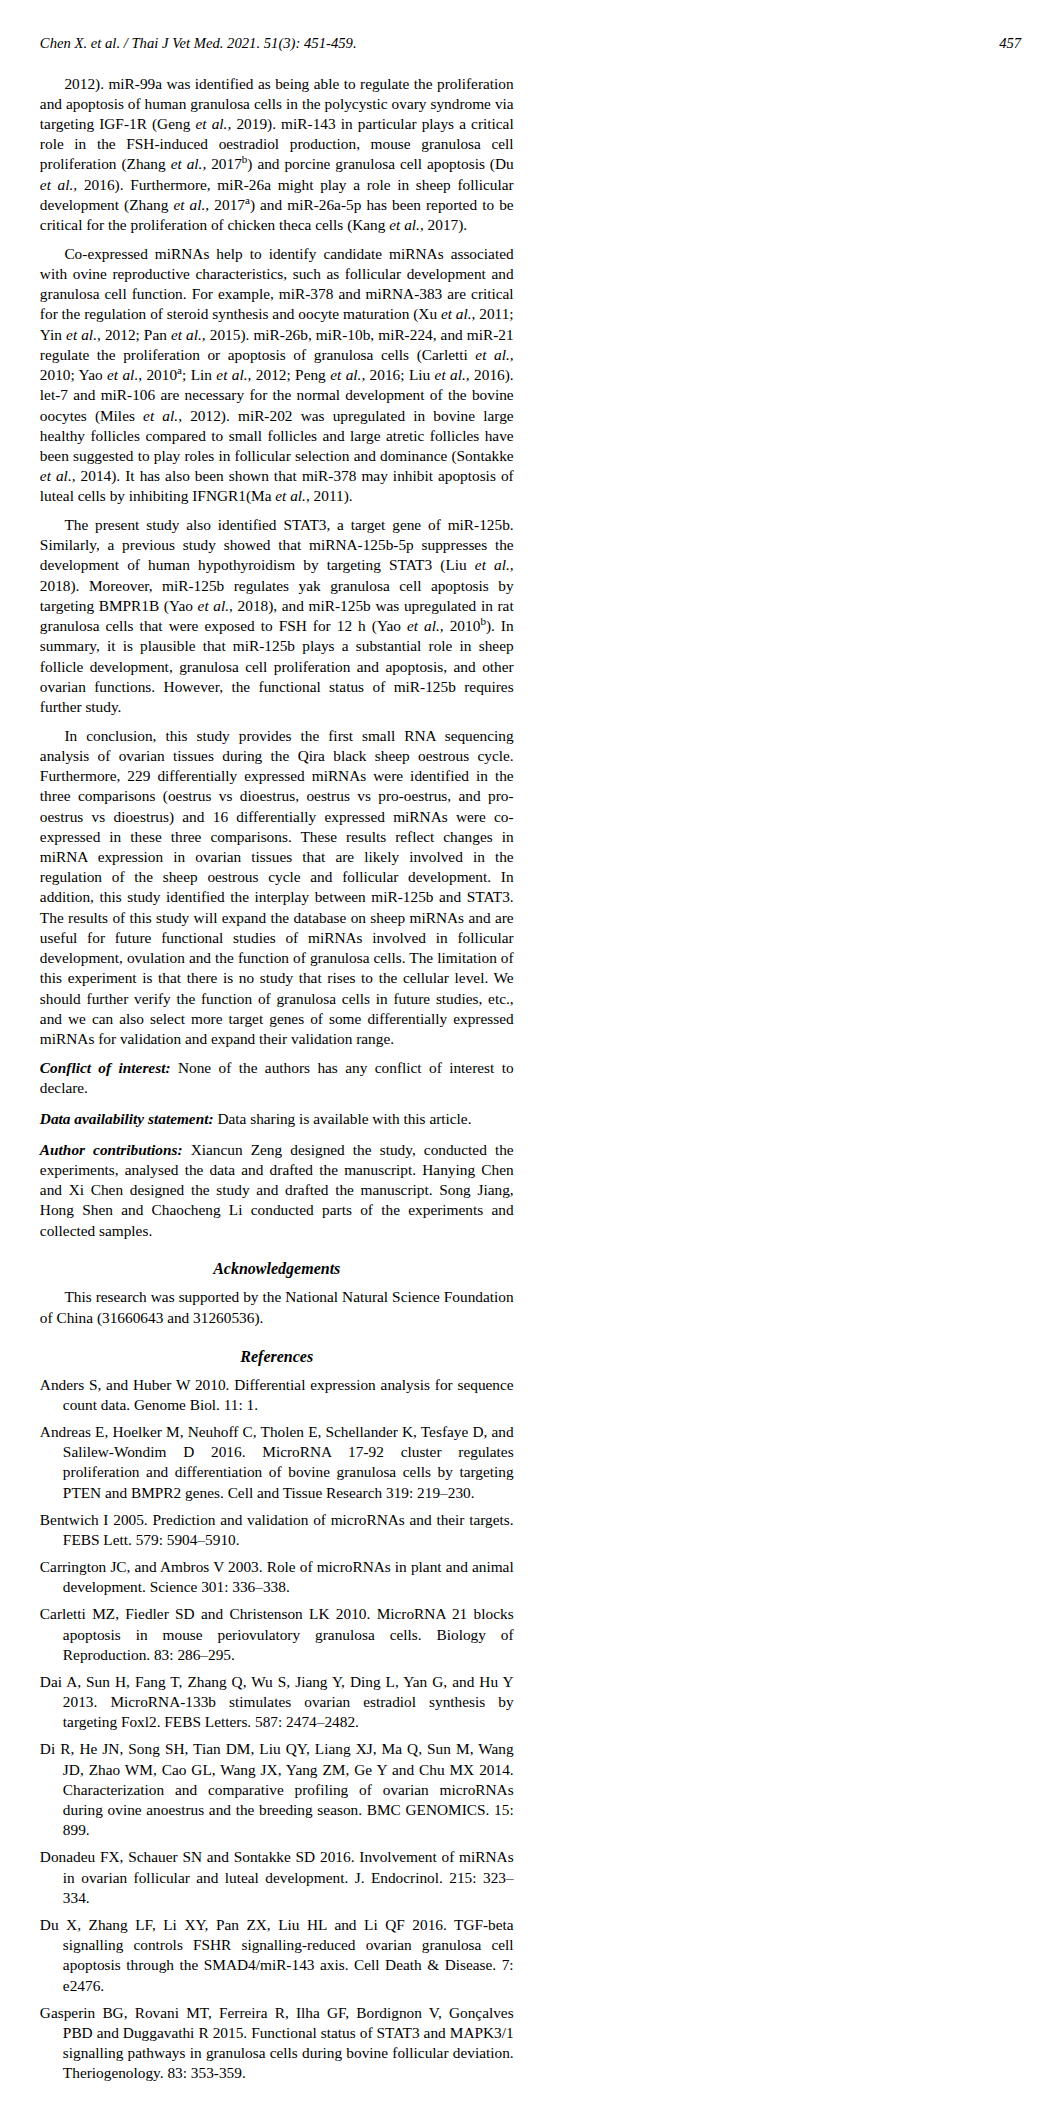Chen X. et al. / Thai J Vet Med. 2021. 51(3): 451-459. 457
2012). miR-99a was identified as being able to regulate the proliferation and apoptosis of human granulosa cells in the polycystic ovary syndrome via targeting IGF-1R (Geng et al., 2019). miR-143 in particular plays a critical role in the FSH-induced oestradiol production, mouse granulosa cell proliferation (Zhang et al., 2017b) and porcine granulosa cell apoptosis (Du et al., 2016). Furthermore, miR-26a might play a role in sheep follicular development (Zhang et al., 2017a) and miR-26a-5p has been reported to be critical for the proliferation of chicken theca cells (Kang et al., 2017).
Co-expressed miRNAs help to identify candidate miRNAs associated with ovine reproductive characteristics, such as follicular development and granulosa cell function. For example, miR-378 and miRNA-383 are critical for the regulation of steroid synthesis and oocyte maturation (Xu et al., 2011; Yin et al., 2012; Pan et al., 2015). miR-26b, miR-10b, miR-224, and miR-21 regulate the proliferation or apoptosis of granulosa cells (Carletti et al., 2010; Yao et al., 2010a; Lin et al., 2012; Peng et al., 2016; Liu et al., 2016). let-7 and miR-106 are necessary for the normal development of the bovine oocytes (Miles et al., 2012). miR-202 was upregulated in bovine large healthy follicles compared to small follicles and large atretic follicles have been suggested to play roles in follicular selection and dominance (Sontakke et al., 2014). It has also been shown that miR-378 may inhibit apoptosis of luteal cells by inhibiting IFNGR1(Ma et al., 2011).
The present study also identified STAT3, a target gene of miR-125b. Similarly, a previous study showed that miRNA-125b-5p suppresses the development of human hypothyroidism by targeting STAT3 (Liu et al., 2018). Moreover, miR-125b regulates yak granulosa cell apoptosis by targeting BMPR1B (Yao et al., 2018), and miR-125b was upregulated in rat granulosa cells that were exposed to FSH for 12 h (Yao et al., 2010b). In summary, it is plausible that miR-125b plays a substantial role in sheep follicle development, granulosa cell proliferation and apoptosis, and other ovarian functions. However, the functional status of miR-125b requires further study.
In conclusion, this study provides the first small RNA sequencing analysis of ovarian tissues during the Qira black sheep oestrous cycle. Furthermore, 229 differentially expressed miRNAs were identified in the three comparisons (oestrus vs dioestrus, oestrus vs pro-oestrus, and pro-oestrus vs dioestrus) and 16 differentially expressed miRNAs were co-expressed in these three comparisons. These results reflect changes in miRNA expression in ovarian tissues that are likely involved in the regulation of the sheep oestrous cycle and follicular development. In addition, this study identified the interplay between miR-125b and STAT3. The results of this study will expand the database on sheep miRNAs and are useful for future functional studies of miRNAs involved in follicular development, ovulation and the function of granulosa cells. The limitation of this experiment is that there is no study that rises to the cellular level. We should further verify the function of granulosa cells in future studies, etc., and we can also select more target genes of some differentially expressed miRNAs for validation and expand their validation range.
Conflict of interest: None of the authors has any conflict of interest to declare.
Data availability statement: Data sharing is available with this article.
Author contributions: Xiancun Zeng designed the study, conducted the experiments, analysed the data and drafted the manuscript. Hanying Chen and Xi Chen designed the study and drafted the manuscript. Song Jiang, Hong Shen and Chaocheng Li conducted parts of the experiments and collected samples.
Acknowledgements
This research was supported by the National Natural Science Foundation of China (31660643 and 31260536).
References
Anders S, and Huber W 2010. Differential expression analysis for sequence count data. Genome Biol. 11: 1.
Andreas E, Hoelker M, Neuhoff C, Tholen E, Schellander K, Tesfaye D, and Salilew-Wondim D 2016. MicroRNA 17-92 cluster regulates proliferation and differentiation of bovine granulosa cells by targeting PTEN and BMPR2 genes. Cell and Tissue Research 319: 219–230.
Bentwich I 2005. Prediction and validation of microRNAs and their targets. FEBS Lett. 579: 5904–5910.
Carrington JC, and Ambros V 2003. Role of microRNAs in plant and animal development. Science 301: 336–338.
Carletti MZ, Fiedler SD and Christenson LK 2010. MicroRNA 21 blocks apoptosis in mouse periovulatory granulosa cells. Biology of Reproduction. 83: 286–295.
Dai A, Sun H, Fang T, Zhang Q, Wu S, Jiang Y, Ding L, Yan G, and Hu Y 2013. MicroRNA-133b stimulates ovarian estradiol synthesis by targeting Foxl2. FEBS Letters. 587: 2474–2482.
Di R, He JN, Song SH, Tian DM, Liu QY, Liang XJ, Ma Q, Sun M, Wang JD, Zhao WM, Cao GL, Wang JX, Yang ZM, Ge Y and Chu MX 2014. Characterization and comparative profiling of ovarian microRNAs during ovine anoestrus and the breeding season. BMC GENOMICS. 15: 899.
Donadeu FX, Schauer SN and Sontakke SD 2016. Involvement of miRNAs in ovarian follicular and luteal development. J. Endocrinol. 215: 323–334.
Du X, Zhang LF, Li XY, Pan ZX, Liu HL and Li QF 2016. TGF-beta signalling controls FSHR signalling-reduced ovarian granulosa cell apoptosis through the SMAD4/miR-143 axis. Cell Death & Disease. 7: e2476.
Gasperin BG, Rovani MT, Ferreira R, Ilha GF, Bordignon V, Gonçalves PBD and Duggavathi R 2015. Functional status of STAT3 and MAPK3/1 signalling pathways in granulosa cells during bovine follicular deviation. Theriogenology. 83: 353-359.